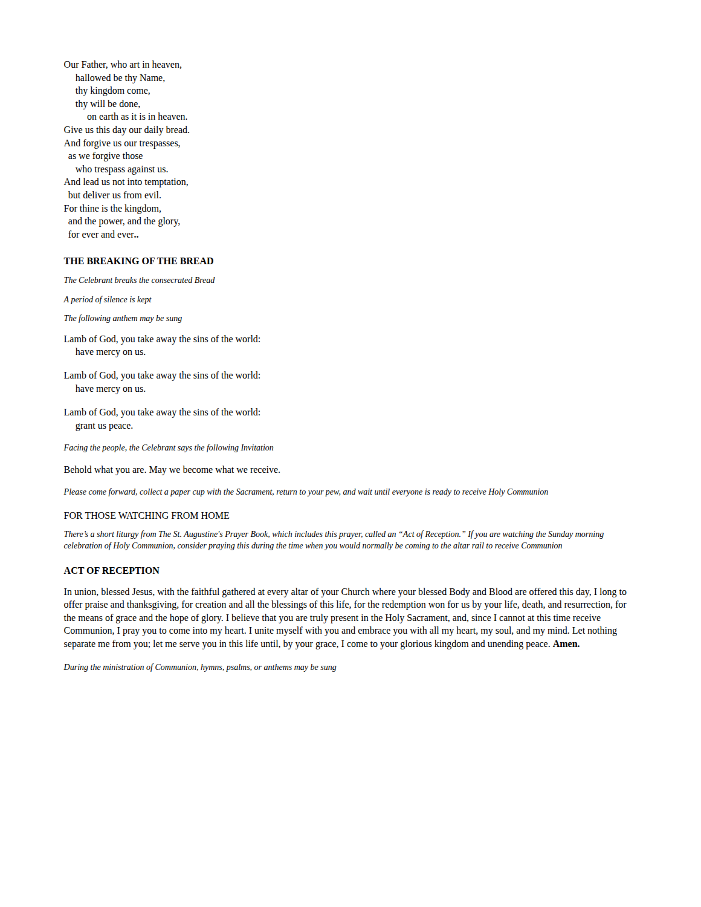Our Father, who art in heaven, hallowed be thy Name, thy kingdom come, thy will be done, on earth as it is in heaven. Give us this day our daily bread. And forgive us our trespasses, as we forgive those who trespass against us. And lead us not into temptation, but deliver us from evil. For thine is the kingdom, and the power, and the glory, for ever and ever..
THE BREAKING OF THE BREAD
The Celebrant breaks the consecrated Bread
A period of silence is kept
The following anthem may be sung
Lamb of God, you take away the sins of the world: have mercy on us.
Lamb of God, you take away the sins of the world: have mercy on us.
Lamb of God, you take away the sins of the world: grant us peace.
Facing the people, the Celebrant says the following Invitation
Behold what you are. May we become what we receive.
Please come forward, collect a paper cup with the Sacrament, return to your pew, and wait until everyone is ready to receive Holy Communion
FOR THOSE WATCHING FROM HOME
There’s a short liturgy from The St. Augustine's Prayer Book, which includes this prayer, called an “Act of Reception.” If you are watching the Sunday morning celebration of Holy Communion, consider praying this during the time when you would normally be coming to the altar rail to receive Communion
ACT OF RECEPTION
In union, blessed Jesus, with the faithful gathered at every altar of your Church where your blessed Body and Blood are offered this day, I long to offer praise and thanksgiving, for creation and all the blessings of this life, for the redemption won for us by your life, death, and resurrection, for the means of grace and the hope of glory. I believe that you are truly present in the Holy Sacrament, and, since I cannot at this time receive Communion, I pray you to come into my heart. I unite myself with you and embrace you with all my heart, my soul, and my mind. Let nothing separate me from you; let me serve you in this life until, by your grace, I come to your glorious kingdom and unending peace. Amen.
During the ministration of Communion, hymns, psalms, or anthems may be sung